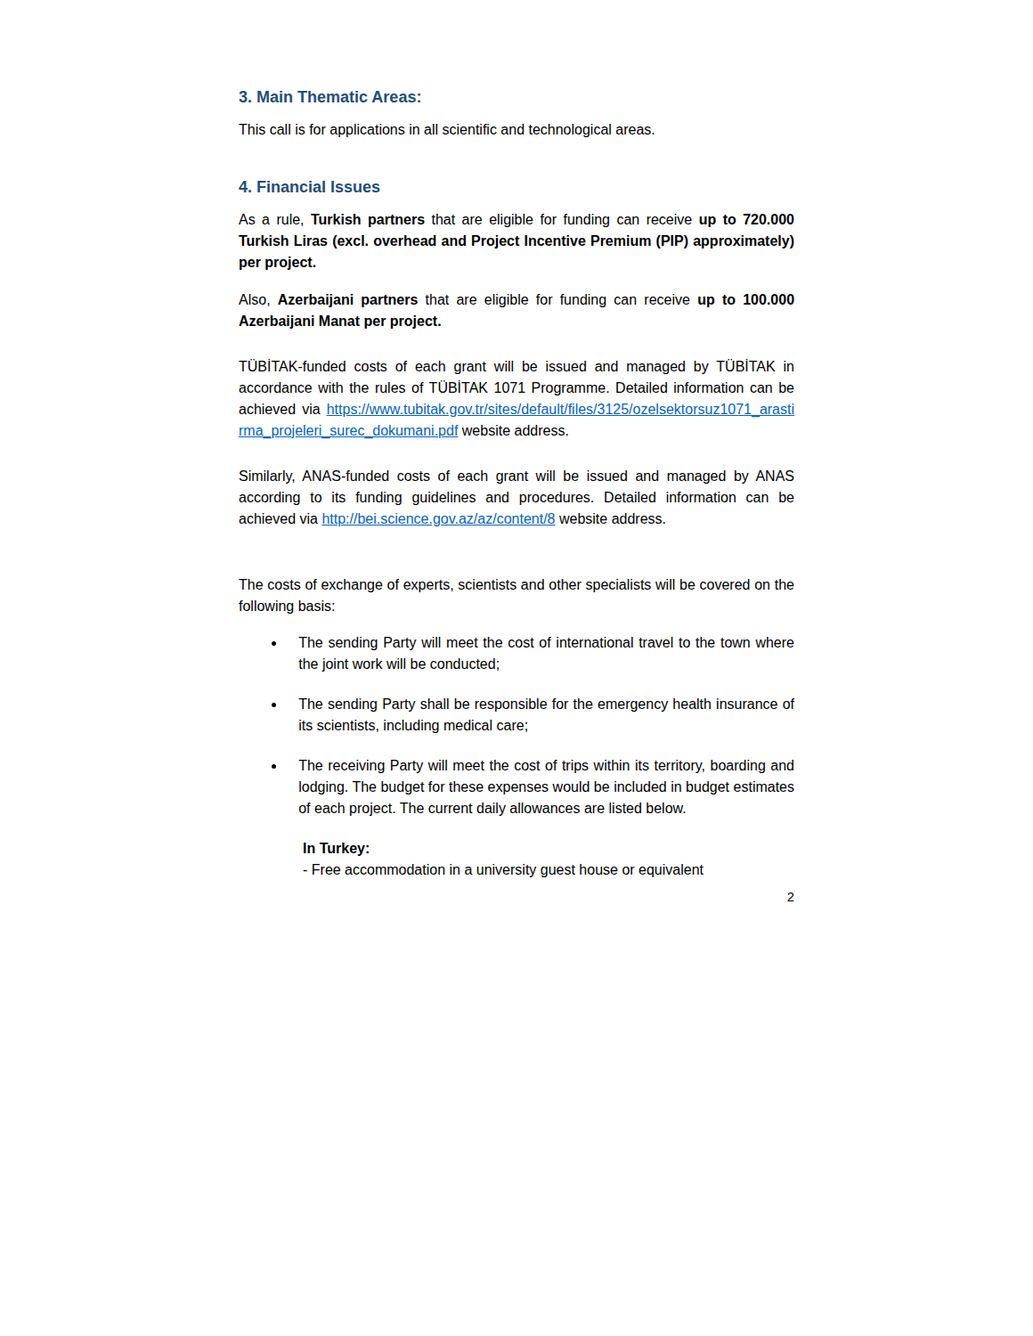3. Main Thematic Areas:
This call is for applications in all scientific and technological areas.
4. Financial Issues
As a rule, Turkish partners that are eligible for funding can receive up to 720.000 Turkish Liras (excl. overhead and Project Incentive Premium (PIP) approximately) per project.
Also, Azerbaijani partners that are eligible for funding can receive up to 100.000 Azerbaijani Manat per project.
TÜBİTAK-funded costs of each grant will be issued and managed by TÜBİTAK in accordance with the rules of TÜBİTAK 1071 Programme. Detailed information can be achieved via https://www.tubitak.gov.tr/sites/default/files/3125/ozelsektorsuz1071_arastirma_projeleri_surec_dokumani.pdf website address.
Similarly, ANAS-funded costs of each grant will be issued and managed by ANAS according to its funding guidelines and procedures. Detailed information can be achieved via http://bei.science.gov.az/az/content/8 website address.
The costs of exchange of experts, scientists and other specialists will be covered on the following basis:
The sending Party will meet the cost of international travel to the town where the joint work will be conducted;
The sending Party shall be responsible for the emergency health insurance of its scientists, including medical care;
The receiving Party will meet the cost of trips within its territory, boarding and lodging. The budget for these expenses would be included in budget estimates of each project. The current daily allowances are listed below.
In Turkey:
- Free accommodation in a university guest house or equivalent
2